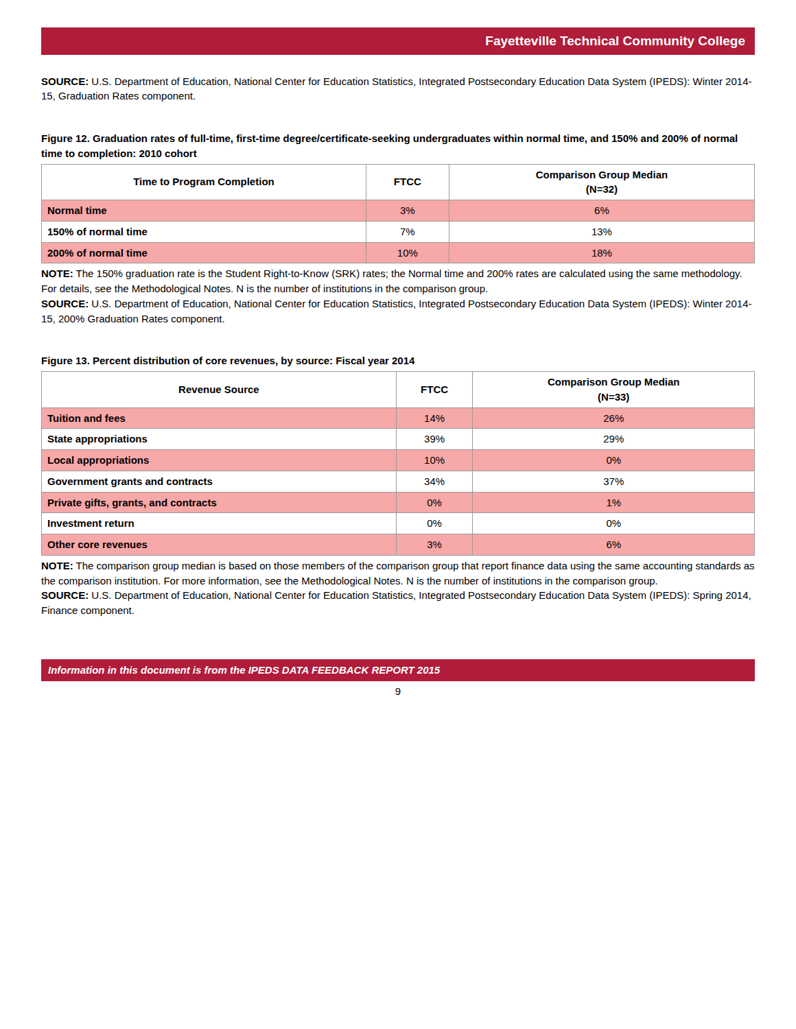Fayetteville Technical Community College
SOURCE: U.S. Department of Education, National Center for Education Statistics, Integrated Postsecondary Education Data System (IPEDS): Winter 2014-15, Graduation Rates component.
Figure 12. Graduation rates of full-time, first-time degree/certificate-seeking undergraduates within normal time, and 150% and 200% of normal time to completion: 2010 cohort
| Time to Program Completion | FTCC | Comparison Group Median (N=32) |
| --- | --- | --- |
| Normal time | 3% | 6% |
| 150% of normal time | 7% | 13% |
| 200% of normal time | 10% | 18% |
NOTE: The 150% graduation rate is the Student Right-to-Know (SRK) rates; the Normal time and 200% rates are calculated using the same methodology. For details, see the Methodological Notes. N is the number of institutions in the comparison group.
SOURCE: U.S. Department of Education, National Center for Education Statistics, Integrated Postsecondary Education Data System (IPEDS): Winter 2014-15, 200% Graduation Rates component.
Figure 13. Percent distribution of core revenues, by source: Fiscal year 2014
| Revenue Source | FTCC | Comparison Group Median (N=33) |
| --- | --- | --- |
| Tuition and fees | 14% | 26% |
| State appropriations | 39% | 29% |
| Local appropriations | 10% | 0% |
| Government grants and contracts | 34% | 37% |
| Private gifts, grants, and contracts | 0% | 1% |
| Investment return | 0% | 0% |
| Other core revenues | 3% | 6% |
NOTE: The comparison group median is based on those members of the comparison group that report finance data using the same accounting standards as the comparison institution. For more information, see the Methodological Notes. N is the number of institutions in the comparison group.
SOURCE: U.S. Department of Education, National Center for Education Statistics, Integrated Postsecondary Education Data System (IPEDS): Spring 2014, Finance component.
Information in this document is from the IPEDS DATA FEEDBACK REPORT 2015
9